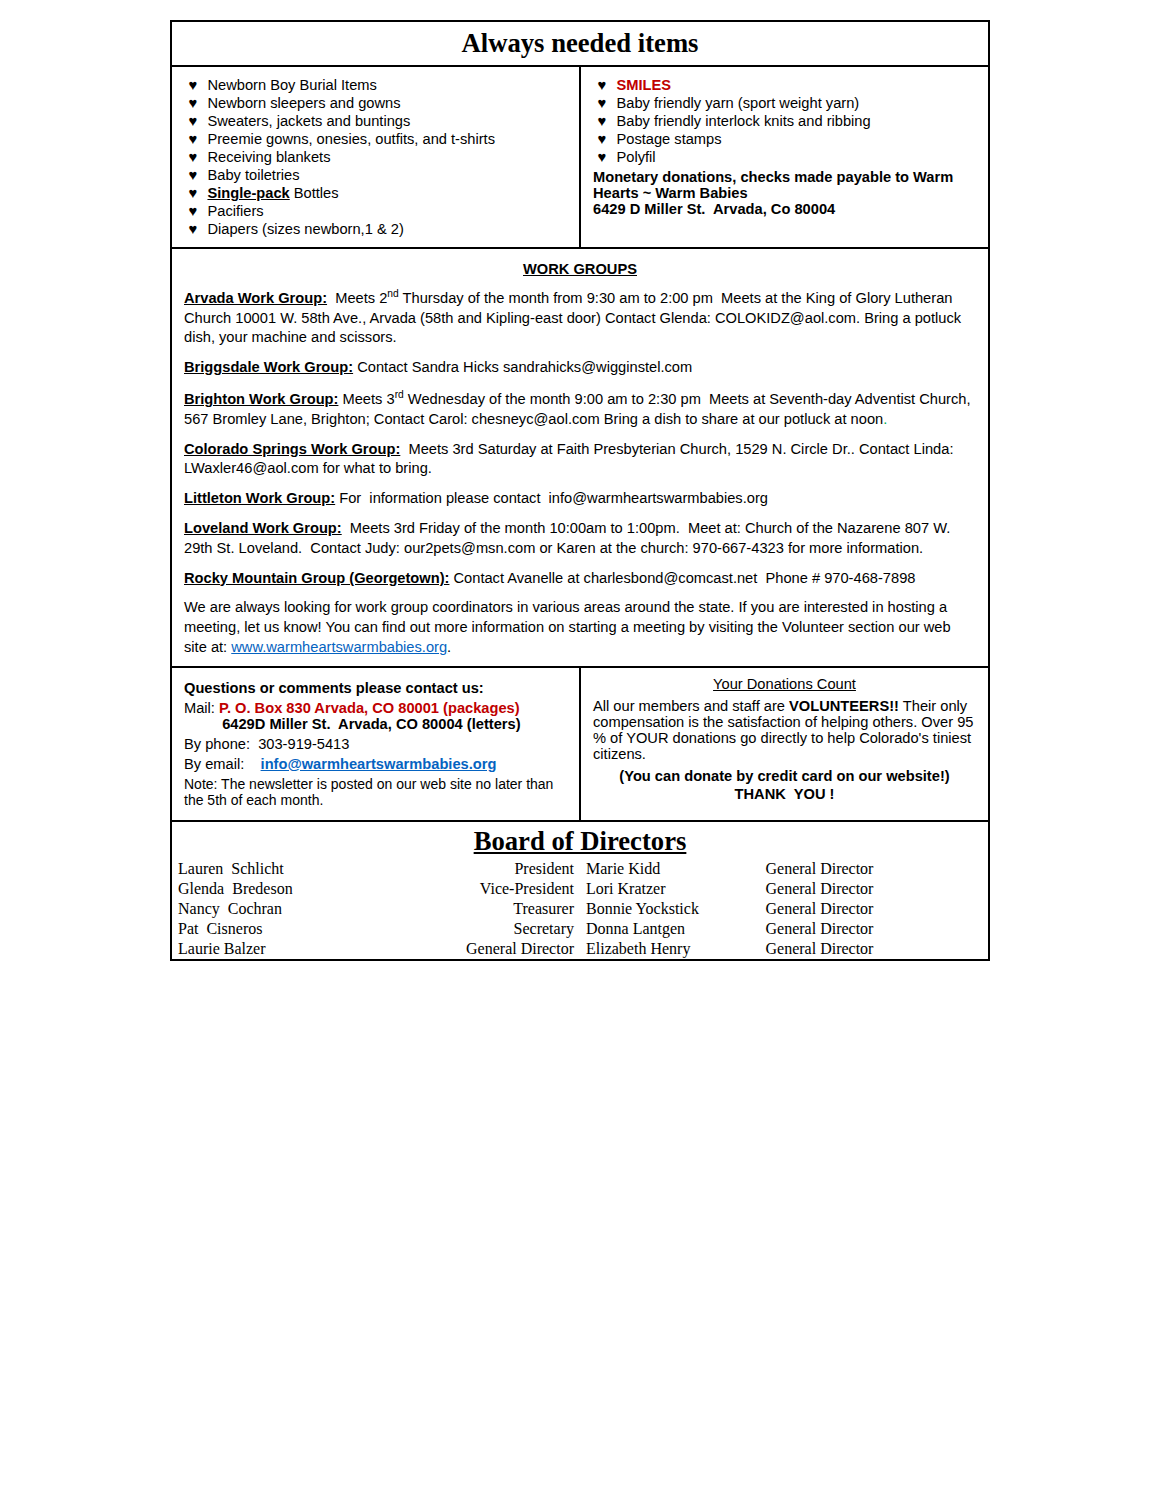Always needed items
| Newborn Boy Burial Items Newborn sleepers and gowns Sweaters, jackets and buntings Preemie gowns, onesies, outfits, and t-shirts Receiving blankets Baby toiletries Single-pack Bottles Pacifiers Diapers (sizes newborn,1 & 2) | SMILES Baby friendly yarn (sport weight yarn) Baby friendly interlock knits and ribbing Postage stamps Polyfil Monetary donations, checks made payable to Warm Hearts ~ Warm Babies 6429 D Miller St. Arvada, Co 80004 |
WORK GROUPS
Arvada Work Group: Meets 2nd Thursday of the month from 9:30 am to 2:00 pm Meets at the King of Glory Lutheran Church 10001 W. 58th Ave., Arvada (58th and Kipling-east door) Contact Glenda: COLOKIDZ@aol.com. Bring a potluck dish, your machine and scissors.
Briggsdale Work Group: Contact Sandra Hicks sandrahicks@wigginstel.com
Brighton Work Group: Meets 3rd Wednesday of the month 9:00 am to 2:30 pm Meets at Seventh-day Adventist Church, 567 Bromley Lane, Brighton; Contact Carol: chesneyc@aol.com Bring a dish to share at our potluck at noon.
Colorado Springs Work Group: Meets 3rd Saturday at Faith Presbyterian Church, 1529 N. Circle Dr.. Contact Linda: LWaxler46@aol.com for what to bring.
Littleton Work Group: For information please contact info@warmheartswarmbabies.org
Loveland Work Group: Meets 3rd Friday of the month 10:00am to 1:00pm. Meet at: Church of the Nazarene 807 W. 29th St. Loveland. Contact Judy: our2pets@msn.com or Karen at the church: 970-667-4323 for more information.
Rocky Mountain Group (Georgetown): Contact Avanelle at charlesbond@comcast.net Phone # 970-468-7898
We are always looking for work group coordinators in various areas around the state. If you are interested in hosting a meeting, let us know! You can find out more information on starting a meeting by visiting the Volunteer section our web site at: www.warmheartswarmbabies.org.
| Questions or comments please contact us: Mail: P. O. Box 830 Arvada, CO 80001 (packages) 6429D Miller St. Arvada, CO 80004 (letters) By phone: 303-919-5413 By email: info@warmheartswarmbabies.org Note: The newsletter is posted on our web site no later than the 5th of each month. | Your Donations Count All our members and staff are VOLUNTEERS!! Their only compensation is the satisfaction of helping others. Over 95 % of YOUR donations go directly to help Colorado's tiniest citizens. (You can donate by credit card on our website!) THANK YOU ! |
Board of Directors
| Lauren Schlicht | President | Marie Kidd | General Director |
| Glenda Bredeson | Vice-President | Lori Kratzer | General Director |
| Nancy Cochran | Treasurer | Bonnie Yockstick | General Director |
| Pat Cisneros | Secretary | Donna Lantgen | General Director |
| Laurie Balzer | General Director | Elizabeth Henry | General Director |